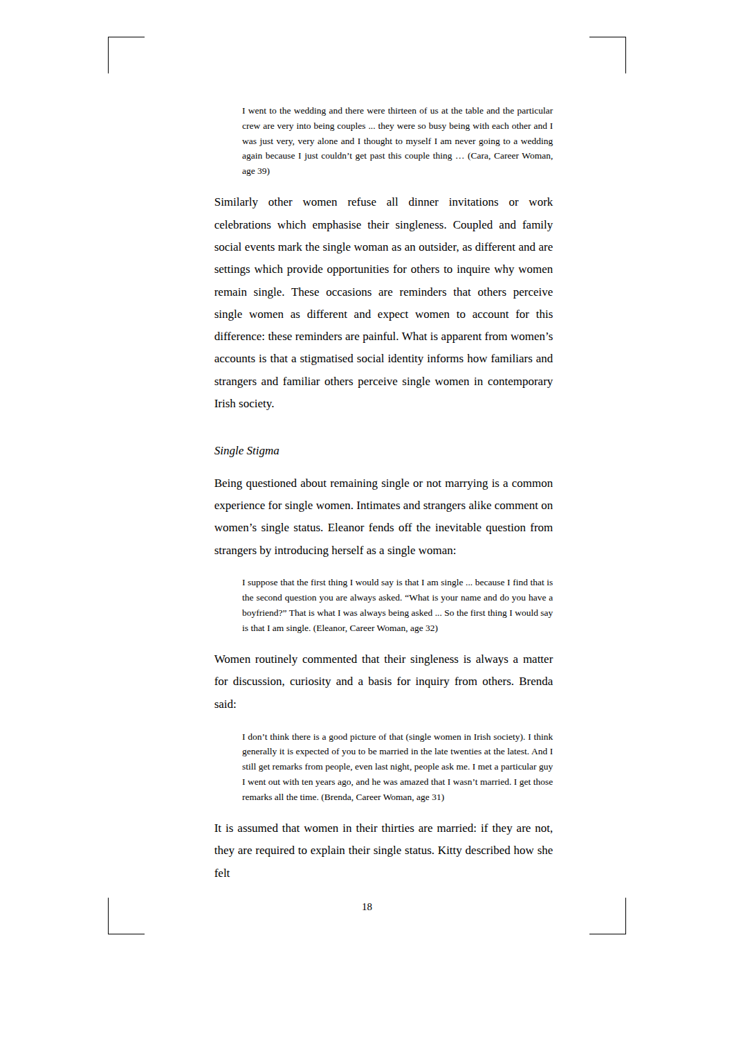I went to the wedding and there were thirteen of us at the table and the particular crew are very into being couples ... they were so busy being with each other and I was just very, very alone and I thought to myself I am never going to a wedding again because I just couldn’t get past this couple thing … (Cara, Career Woman, age 39)
Similarly other women refuse all dinner invitations or work celebrations which emphasise their singleness. Coupled and family social events mark the single woman as an outsider, as different and are settings which provide opportunities for others to inquire why women remain single. These occasions are reminders that others perceive single women as different and expect women to account for this difference: these reminders are painful. What is apparent from women’s accounts is that a stigmatised social identity informs how familiars and strangers and familiar others perceive single women in contemporary Irish society.
Single Stigma
Being questioned about remaining single or not marrying is a common experience for single women. Intimates and strangers alike comment on women’s single status. Eleanor fends off the inevitable question from strangers by introducing herself as a single woman:
I suppose that the first thing I would say is that I am single ... because I find that is the second question you are always asked. “What is your name and do you have a boyfriend?” That is what I was always being asked ... So the first thing I would say is that I am single. (Eleanor, Career Woman, age 32)
Women routinely commented that their singleness is always a matter for discussion, curiosity and a basis for inquiry from others. Brenda said:
I don’t think there is a good picture of that (single women in Irish society). I think generally it is expected of you to be married in the late twenties at the latest. And I still get remarks from people, even last night, people ask me. I met a particular guy I went out with ten years ago, and he was amazed that I wasn’t married. I get those remarks all the time. (Brenda, Career Woman, age 31)
It is assumed that women in their thirties are married: if they are not, they are required to explain their single status. Kitty described how she felt
18